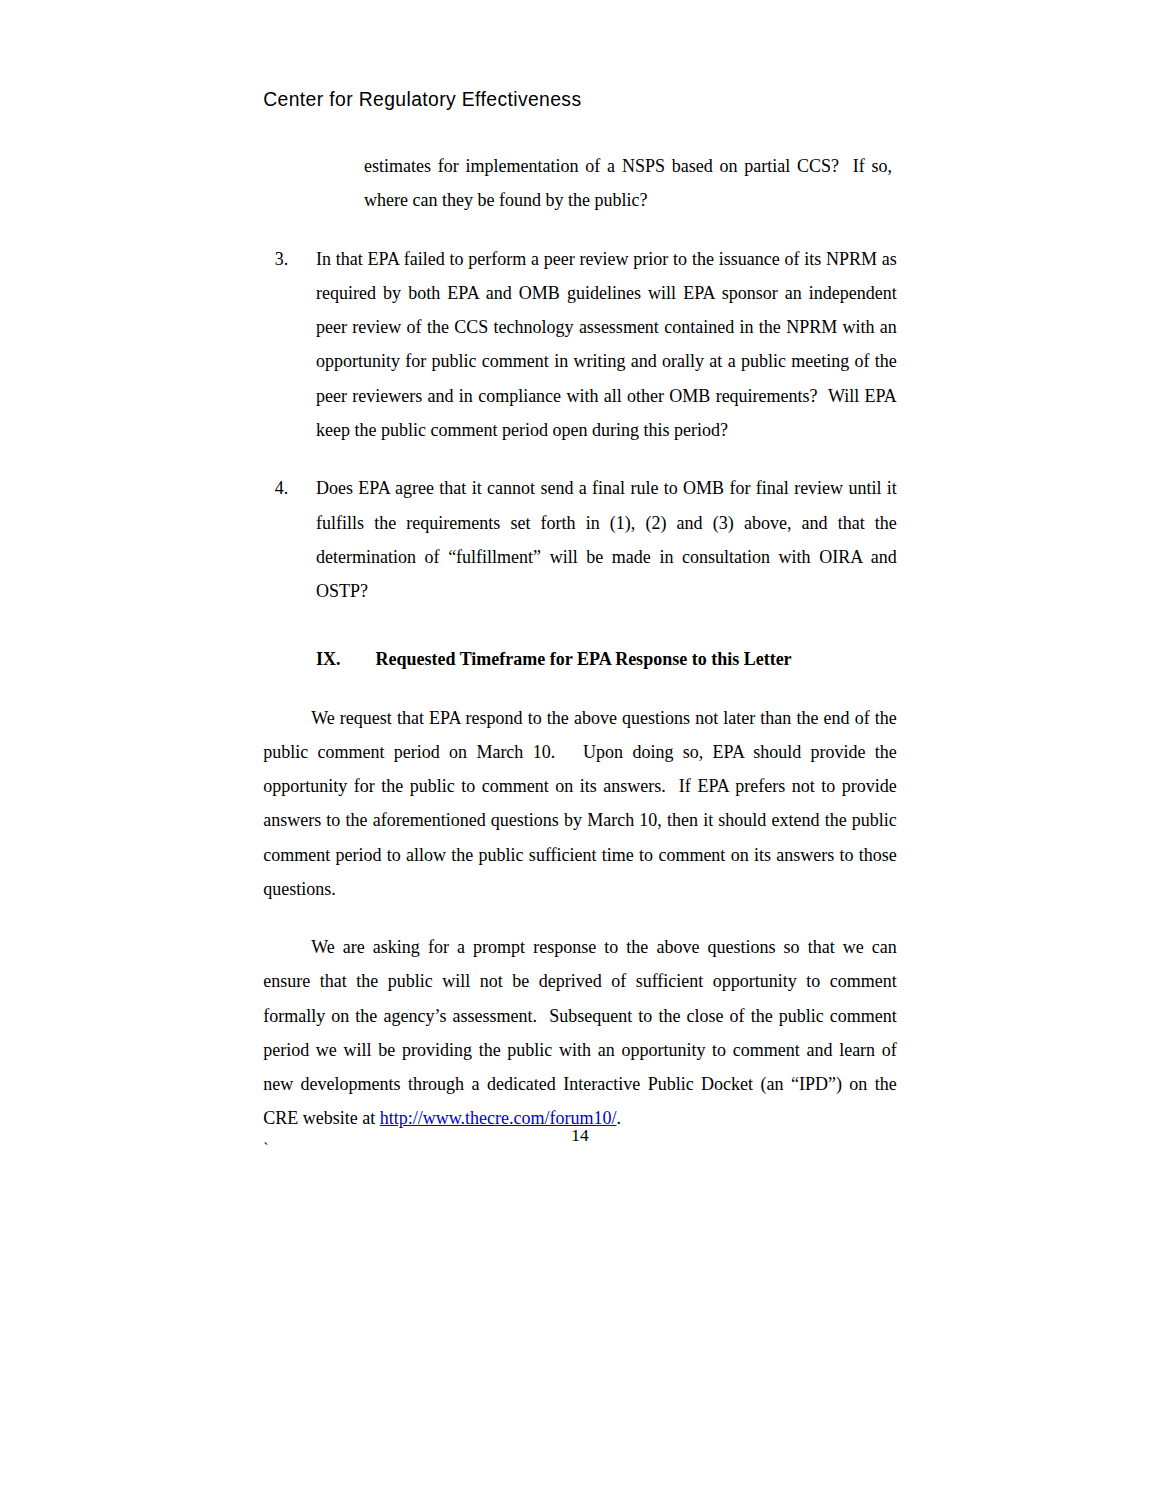Center for Regulatory Effectiveness
estimates for implementation of a NSPS based on partial CCS? If so, where can they be found by the public?
3. In that EPA failed to perform a peer review prior to the issuance of its NPRM as required by both EPA and OMB guidelines will EPA sponsor an independent peer review of the CCS technology assessment contained in the NPRM with an opportunity for public comment in writing and orally at a public meeting of the peer reviewers and in compliance with all other OMB requirements? Will EPA keep the public comment period open during this period?
4. Does EPA agree that it cannot send a final rule to OMB for final review until it fulfills the requirements set forth in (1), (2) and (3) above, and that the determination of “fulfillment” will be made in consultation with OIRA and OSTP?
IX. Requested Timeframe for EPA Response to this Letter
We request that EPA respond to the above questions not later than the end of the public comment period on March 10. Upon doing so, EPA should provide the opportunity for the public to comment on its answers. If EPA prefers not to provide answers to the aforementioned questions by March 10, then it should extend the public comment period to allow the public sufficient time to comment on its answers to those questions.
We are asking for a prompt response to the above questions so that we can ensure that the public will not be deprived of sufficient opportunity to comment formally on the agency’s assessment. Subsequent to the close of the public comment period we will be providing the public with an opportunity to comment and learn of new developments through a dedicated Interactive Public Docket (an “IPD”) on the CRE website at http://www.thecre.com/forum10/.
14
`